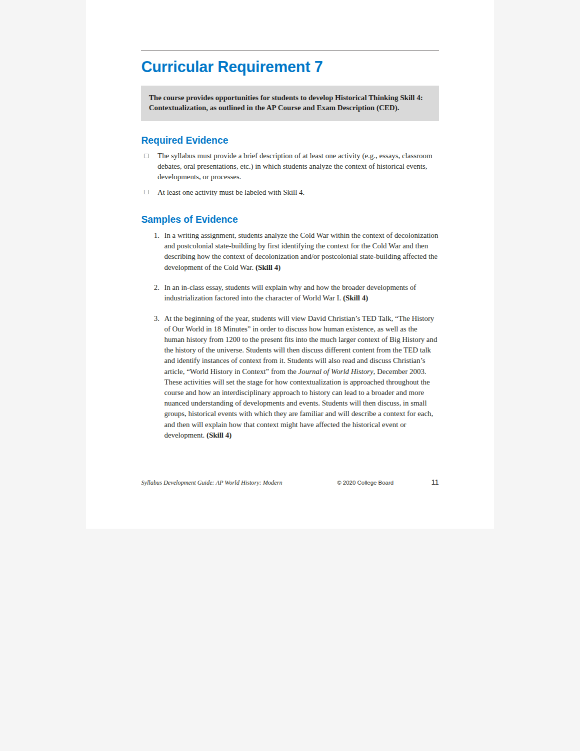Curricular Requirement 7
The course provides opportunities for students to develop Historical Thinking Skill 4: Contextualization, as outlined in the AP Course and Exam Description (CED).
Required Evidence
The syllabus must provide a brief description of at least one activity (e.g., essays, classroom debates, oral presentations, etc.) in which students analyze the context of historical events, developments, or processes.
At least one activity must be labeled with Skill 4.
Samples of Evidence
In a writing assignment, students analyze the Cold War within the context of decolonization and postcolonial state-building by first identifying the context for the Cold War and then describing how the context of decolonization and/or postcolonial state-building affected the development of the Cold War. (Skill 4)
In an in-class essay, students will explain why and how the broader developments of industrialization factored into the character of World War I. (Skill 4)
At the beginning of the year, students will view David Christian’s TED Talk, “The History of Our World in 18 Minutes” in order to discuss how human existence, as well as the human history from 1200 to the present fits into the much larger context of Big History and the history of the universe. Students will then discuss different content from the TED talk and identify instances of context from it. Students will also read and discuss Christian’s article, “World History in Context” from the Journal of World History, December 2003. These activities will set the stage for how contextualization is approached throughout the course and how an interdisciplinary approach to history can lead to a broader and more nuanced understanding of developments and events. Students will then discuss, in small groups, historical events with which they are familiar and will describe a context for each, and then will explain how that context might have affected the historical event or development. (Skill 4)
Syllabus Development Guide: AP World History: Modern © 2020 College Board 11